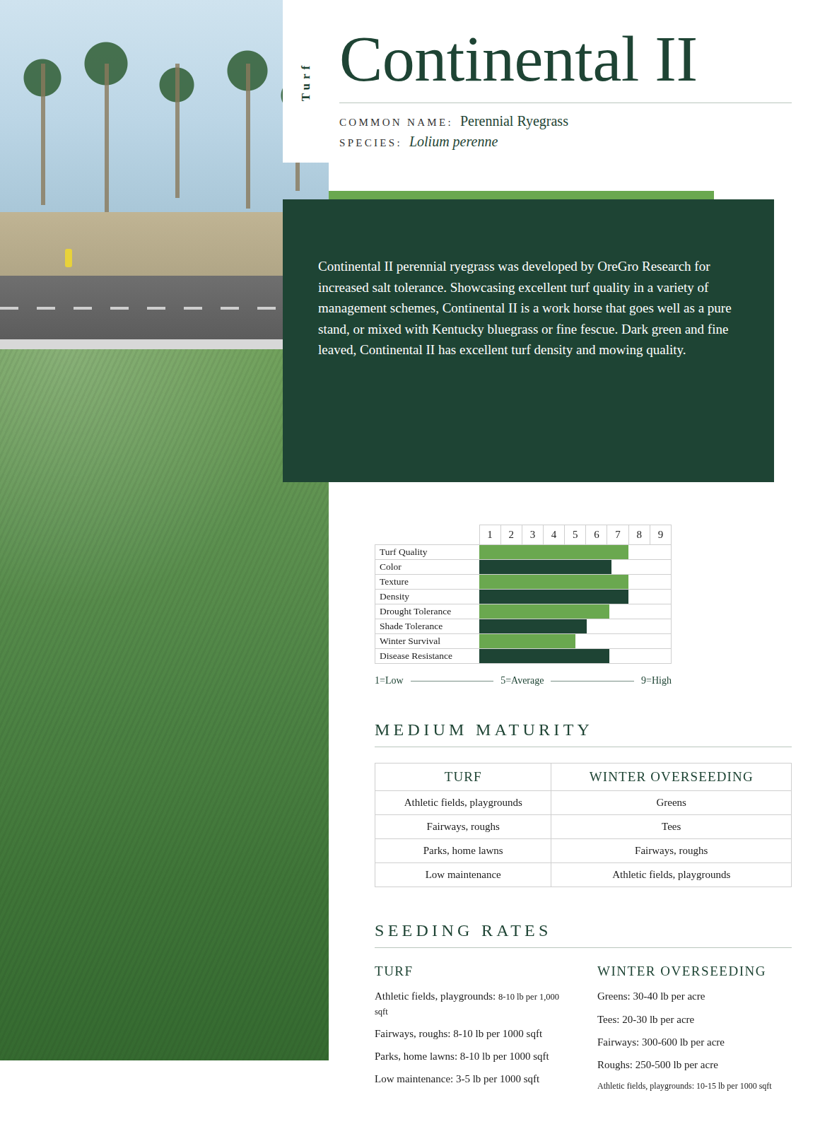Turf
Continental II
COMMON NAME: Perennial Ryegrass
SPECIES: Lolium perenne
Continental II perennial ryegrass was developed by OreGro Research for increased salt tolerance. Showcasing excellent turf quality in a variety of management schemes, Continental II is a work horse that goes well as a pure stand, or mixed with Kentucky bluegrass or fine fescue. Dark green and fine leaved, Continental II has excellent turf density and mowing quality.
| | 1 | 2 | 3 | 4 | 5 | 6 | 7 | 8 | 9 |
| --- | --- | --- | --- | --- | --- | --- | --- | --- | --- |
| Turf Quality | |
| Color | |
| Texture | |
| Density | |
| Drought Tolerance | |
| Shade Tolerance | |
| Winter Survival | |
| Disease Resistance | |
1=Low 5=Average 9=High
MEDIUM MATURITY
| TURF | WINTER OVERSEEDING |
| --- | --- |
| Athletic fields, playgrounds | Greens |
| Fairways, roughs | Tees |
| Parks, home lawns | Fairways, roughs |
| Low maintenance | Athletic fields, playgrounds |
SEEDING RATES
TURF
Athletic fields, playgrounds: 8-10 lb per 1,000 sqft
Fairways, roughs: 8-10 lb per 1000 sqft
Parks, home lawns: 8-10 lb per 1000 sqft
Low maintenance: 3-5 lb per 1000 sqft
WINTER OVERSEEDING
Greens: 30-40 lb per acre
Tees: 20-30 lb per acre
Fairways: 300-600 lb per acre
Roughs: 250-500 lb per acre
Athletic fields, playgrounds: 10-15 lb per 1000 sqft